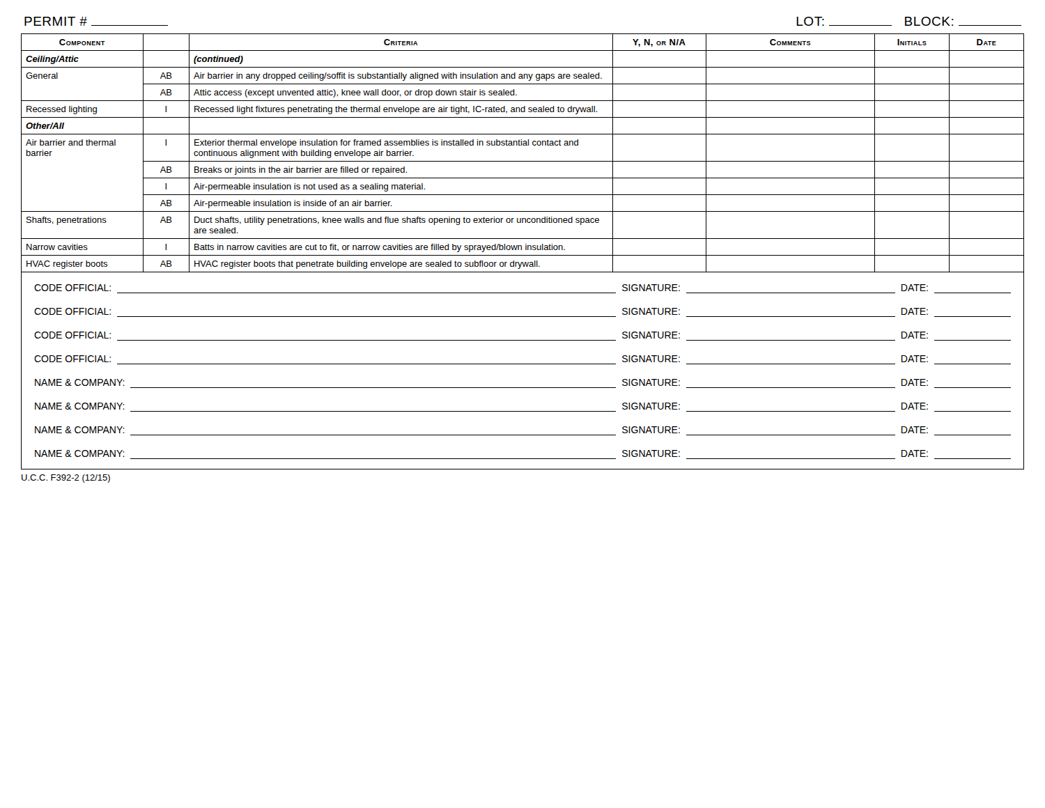PERMIT #
LOT: BLOCK:
| Component | | Criteria | Y, N, or N/A | Comments | Initials | Date |
| --- | --- | --- | --- | --- | --- | --- |
| Ceiling/Attic | | (continued) | | | | |
| General | AB | Air barrier in any dropped ceiling/soffit is substantially aligned with insulation and any gaps are sealed. | | | | |
| AB | Attic access (except unvented attic), knee wall door, or drop down stair is sealed. | | | | |
| Recessed lighting | I | Recessed light fixtures penetrating the thermal envelope are air tight, IC-rated, and sealed to drywall. | | | | |
| Other/All | | | | | | |
| Air barrier and thermal barrier | I | Exterior thermal envelope insulation for framed assemblies is installed in substantial contact and continuous alignment with building envelope air barrier. | | | | |
| AB | Breaks or joints in the air barrier are filled or repaired. | | | | |
| I | Air-permeable insulation is not used as a sealing material. | | | | |
| AB | Air-permeable insulation is inside of an air barrier. | | | | |
| Shafts, penetrations | AB | Duct shafts, utility penetrations, knee walls and flue shafts opening to exterior or unconditioned space are sealed. | | | | |
| Narrow cavities | I | Batts in narrow cavities are cut to fit, or narrow cavities are filled by sprayed/blown insulation. | | | | |
| HVAC register boots | AB | HVAC register boots that penetrate building envelope are sealed to subfloor or drywall. | | | | |
CODE OFFICIAL: SIGNATURE: DATE:
CODE OFFICIAL: SIGNATURE: DATE:
CODE OFFICIAL: SIGNATURE: DATE:
CODE OFFICIAL: SIGNATURE: DATE:
NAME & COMPANY: SIGNATURE: DATE:
NAME & COMPANY: SIGNATURE: DATE:
NAME & COMPANY: SIGNATURE: DATE:
NAME & COMPANY: SIGNATURE: DATE:
U.C.C. F392-2 (12/15)